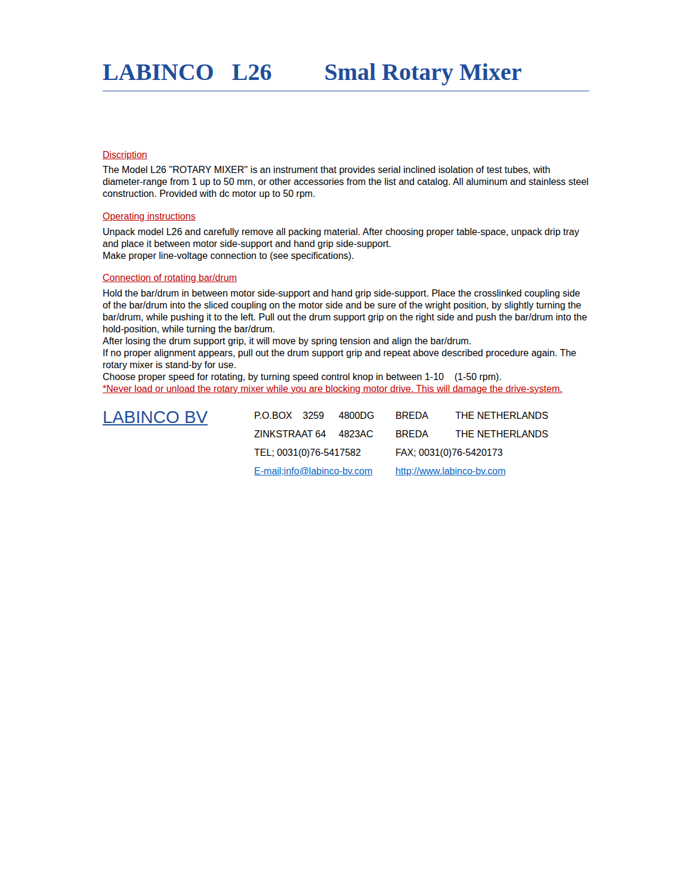LABINCO L26 Smal Rotary Mixer
Discription
The Model L26 ''ROTARY MIXER'' is an instrument that provides serial inclined isolation of test tubes, with diameter-range from 1 up to 50 mm, or other accessories from the list and catalog. All aluminum and stainless steel construction. Provided with dc motor up to 50 rpm.
Operating instructions
Unpack model L26 and carefully remove all packing material. After choosing proper table-space, unpack drip tray and place it between motor side-support and hand grip side-support.
Make proper line-voltage connection to (see specifications).
Connection of rotating bar/drum
Hold the bar/drum in between motor side-support and hand grip side-support. Place the crosslinked coupling side of the bar/drum into the sliced coupling on the motor side and be sure of the wright position, by slightly turning the bar/drum, while pushing it to the left. Pull out the drum support grip on the right side and push the bar/drum into the hold-position, while turning the bar/drum.
After losing the drum support grip, it will move by spring tension and align the bar/drum.
If no proper alignment appears, pull out the drum support grip and repeat above described procedure again. The rotary mixer is stand-by for use.
Choose proper speed for rotating, by turning speed control knop in between 1-10 (1-50 rpm).
*Never load or unload the rotary mixer while you are blocking motor drive. This will damage the drive-system.
LABINCO BV
| P.O.BOX 3259 | 4800DG | BREDA | THE NETHERLANDS |
| ZINKSTRAAT 64 | 4823AC | BREDA | THE NETHERLANDS |
| TEL; 0031(0)76-5417582 | FAX; 0031(0)76-5420173 |
| E-mail;info@labinco-bv.com | http;//www.labinco-bv.com |